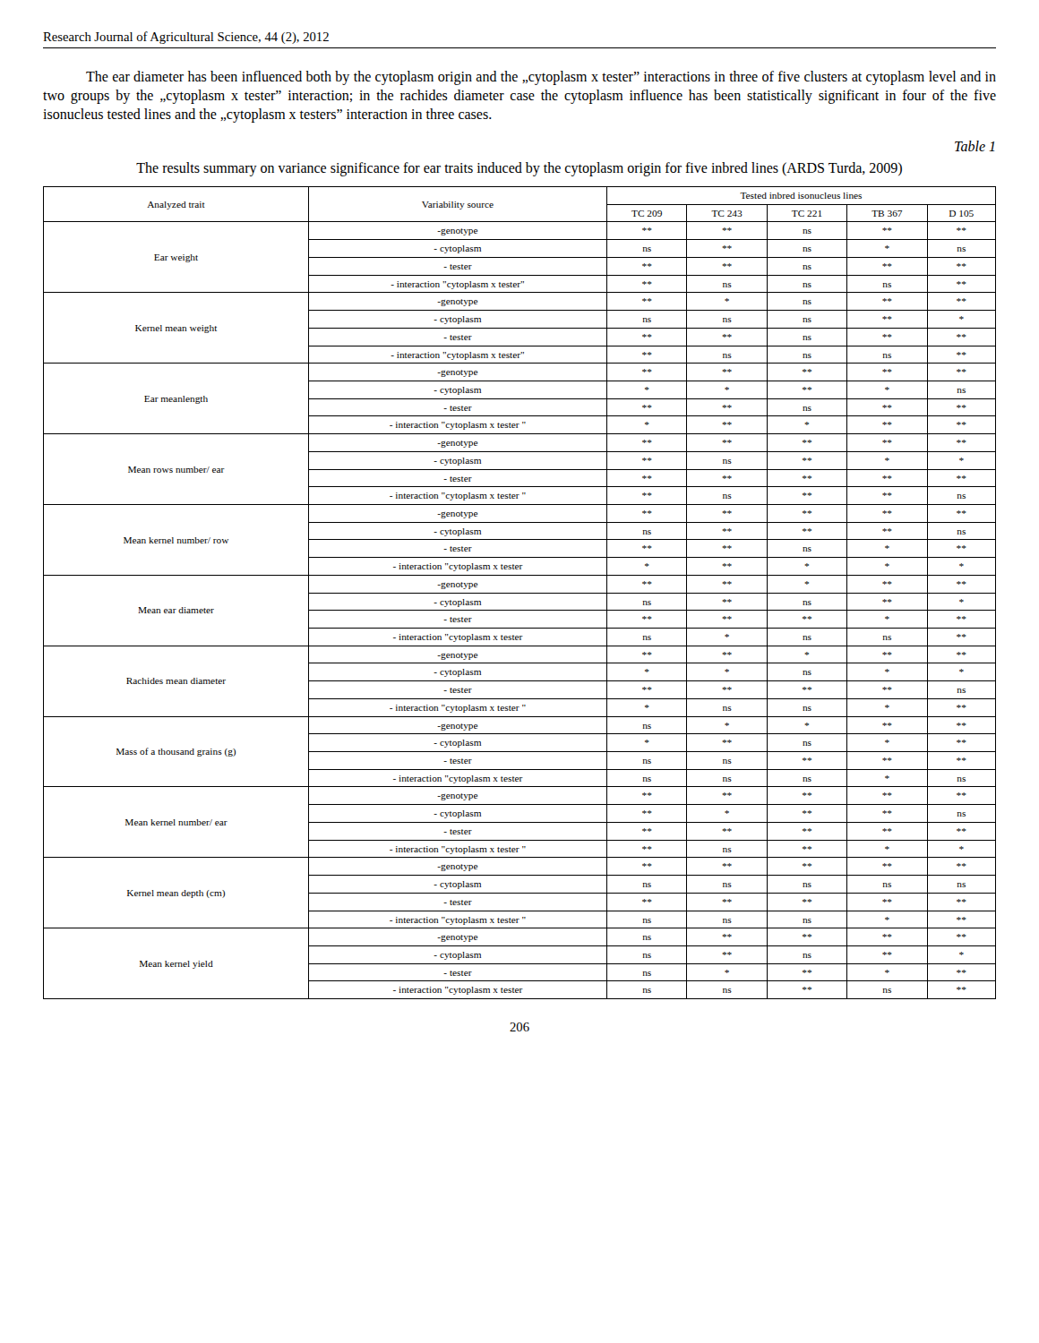Research Journal of Agricultural Science, 44 (2), 2012
The ear diameter has been influenced both by the cytoplasm origin and the „cytoplasm x tester” interactions in three of five clusters at cytoplasm level and in two groups by the „cytoplasm x tester” interaction; in the rachides diameter case the cytoplasm influence has been statistically significant in four of the five isonucleus tested lines and the „cytoplasm x testers” interaction in three cases.
Table 1
The results summary on variance significance for ear traits induced by the cytoplasm origin for five inbred lines (ARDS Turda, 2009)
| Analyzed trait | Variability source | Tested inbred isonucleus lines |
| --- | --- | --- |
| TC 209 | TC 243 | TC 221 | TB 367 | D 105 |
| Ear weight | -genotype | ** | ** | ns | ** | ** |
| - cytoplasm | ns | ** | ns | * | ns |
| - tester | ** | ** | ns | ** | ** |
| - interaction "cytoplasm x tester" | ** | ns | ns | ns | ** |
| Kernel mean weight | -genotype | ** | * | ns | ** | ** |
| - cytoplasm | ns | ns | ns | ** | * |
| - tester | ** | ** | ns | ** | ** |
| - interaction "cytoplasm x tester" | ** | ns | ns | ns | ** |
| Ear meanlength | -genotype | ** | ** | ** | ** | ** |
| - cytoplasm | * | * | ** | * | ns |
| - tester | ** | ** | ns | ** | ** |
| - interaction "cytoplasm x tester " | * | ** | * | ** | ** |
| Mean rows number/ ear | -genotype | ** | ** | ** | ** | ** |
| - cytoplasm | ** | ns | ** | * | * |
| - tester | ** | ** | ** | ** | ** |
| - interaction "cytoplasm x tester " | ** | ns | ** | ** | ns |
| Mean kernel number/ row | -genotype | ** | ** | ** | ** | ** |
| - cytoplasm | ns | ** | ** | ** | ns |
| - tester | ** | ** | ns | * | ** |
| - interaction "cytoplasm x tester | * | ** | * | * | * |
| Mean ear diameter | -genotype | ** | ** | * | ** | ** |
| - cytoplasm | ns | ** | ns | ** | * |
| - tester | ** | ** | ** | * | ** |
| - interaction "cytoplasm x tester | ns | * | ns | ns | ** |
| Rachides mean diameter | -genotype | ** | ** | * | ** | ** |
| - cytoplasm | * | * | ns | * | * |
| - tester | ** | ** | ** | ** | ns |
| - interaction "cytoplasm x tester " | * | ns | ns | * | ** |
| Mass of a thousand grains (g) | -genotype | ns | * | * | ** | ** |
| - cytoplasm | * | ** | ns | * | ** |
| - tester | ns | ns | ** | ** | ** |
| - interaction "cytoplasm x tester | ns | ns | ns | * | ns |
| Mean kernel number/ ear | -genotype | ** | ** | ** | ** | ** |
| - cytoplasm | ** | * | ** | ** | ns |
| - tester | ** | ** | ** | ** | ** |
| - interaction "cytoplasm x tester " | ** | ns | ** | * | * |
| Kernel mean depth (cm) | -genotype | ** | ** | ** | ** | ** |
| - cytoplasm | ns | ns | ns | ns | ns |
| - tester | ** | ** | ** | ** | ** |
| - interaction "cytoplasm x tester " | ns | ns | ns | * | ** |
| Mean kernel yield | -genotype | ns | ** | ** | ** | ** |
| - cytoplasm | ns | ** | ns | ** | * |
| - tester | ns | * | ** | * | ** |
| - interaction "cytoplasm x tester | ns | ns | ** | ns | ** |
206